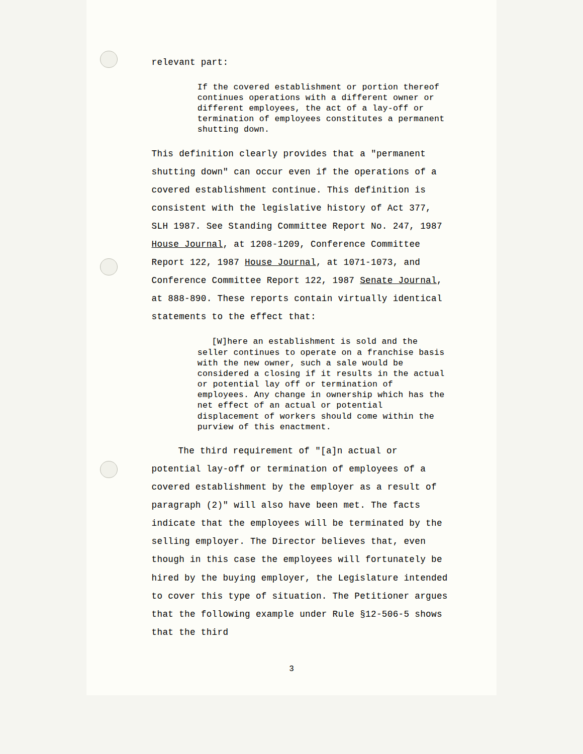relevant part:
If the covered establishment or portion thereof continues operations with a different owner or different employees, the act of a lay-off or termination of employees constitutes a permanent shutting down.
This definition clearly provides that a "permanent shutting down" can occur even if the operations of a covered establishment continue. This definition is consistent with the legislative history of Act 377, SLH 1987. See Standing Committee Report No. 247, 1987 House Journal, at 1208-1209, Conference Committee Report 122, 1987 House Journal, at 1071-1073, and Conference Committee Report 122, 1987 Senate Journal, at 888-890. These reports contain virtually identical statements to the effect that:
[W]here an establishment is sold and the seller continues to operate on a franchise basis with the new owner, such a sale would be considered a closing if it results in the actual or potential lay off or termination of employees. Any change in ownership which has the net effect of an actual or potential displacement of workers should come within the purview of this enactment.
The third requirement of "[a]n actual or potential lay-off or termination of employees of a covered establishment by the employer as a result of paragraph (2)" will also have been met. The facts indicate that the employees will be terminated by the selling employer. The Director believes that, even though in this case the employees will fortunately be hired by the buying employer, the Legislature intended to cover this type of situation. The Petitioner argues that the following example under Rule §12-506-5 shows that the third
3